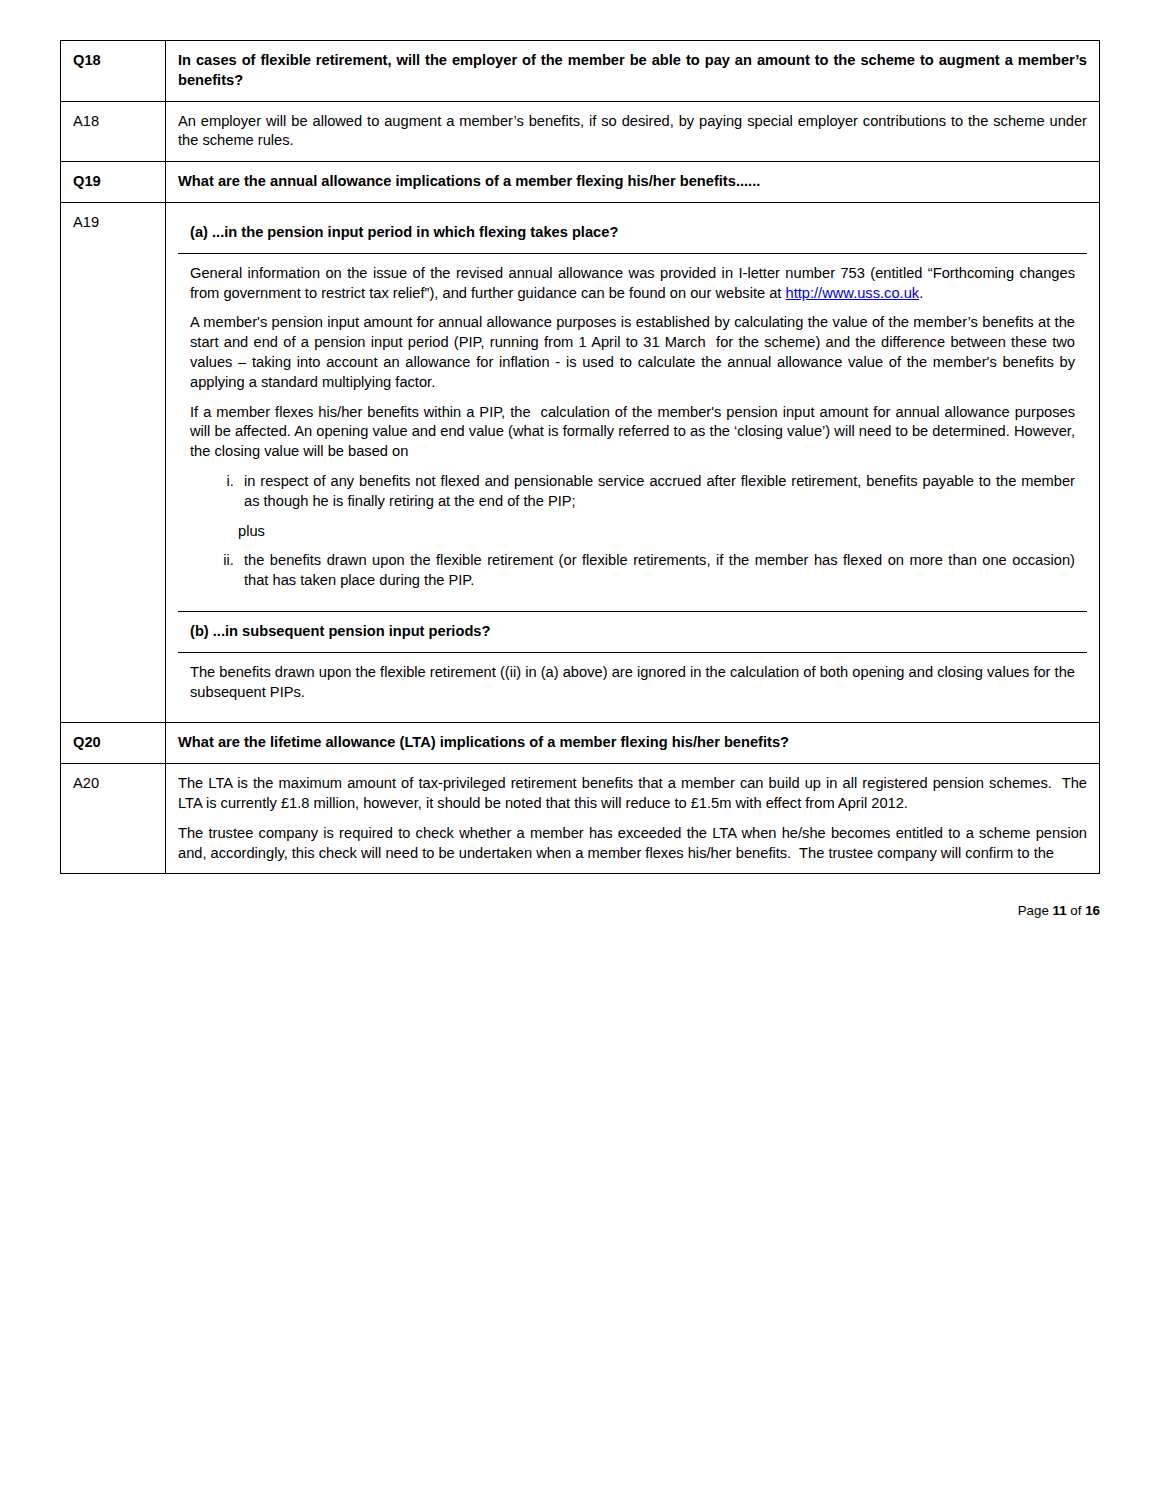| Q18 | In cases of flexible retirement, will the employer of the member be able to pay an amount to the scheme to augment a member’s benefits? |
| A18 | An employer will be allowed to augment a member’s benefits, if so desired, by paying special employer contributions to the scheme under the scheme rules. |
| Q19 | What are the annual allowance implications of a member flexing his/her benefits...... |
| A19 | / (a) ...in the pension input period in which flexing takes place? / / General information on the issue of the revised annual allowance was provided in I-letter number 753 (entitled “Forthcoming changes from government to restrict tax relief”), and further guidance can be found on our website at http://www.uss.co.uk . A member's pension input amount for annual allowance purposes is established by calculating the value of the member’s benefits at the start and end of a pension input period (PIP, running from 1 April to 31 March for the scheme) and the difference between these two values – taking into account an allowance for inflation - is used to calculate the annual allowance value of the member's benefits by applying a standard multiplying factor. If a member flexes his/her benefits within a PIP, the calculation of the member's pension input amount for annual allowance purposes will be affected. An opening value and end value (what is formally referred to as the ‘closing value’) will need to be determined. However, the closing value will be based on in respect of any benefits not flexed and pensionable service accrued after flexible retirement, benefits payable to the member as though he is finally retiring at the end of the PIP; plus the benefits drawn upon the flexible retirement (or flexible retirements, if the member has flexed on more than one occasion) that has taken place during the PIP. / / (b) ...in subsequent pension input periods? / / The benefits drawn upon the flexible retirement ((ii) in (a) above) are ignored in the calculation of both opening and closing values for the subsequent PIPs. / |
| Q20 | What are the lifetime allowance (LTA) implications of a member flexing his/her benefits? |
| A20 | The LTA is the maximum amount of tax-privileged retirement benefits that a member can build up in all registered pension schemes. The LTA is currently £1.8 million, however, it should be noted that this will reduce to £1.5m with effect from April 2012. The trustee company is required to check whether a member has exceeded the LTA when he/she becomes entitled to a scheme pension and, accordingly, this check will need to be undertaken when a member flexes his/her benefits. The trustee company will confirm to the |
Page 11 of 16